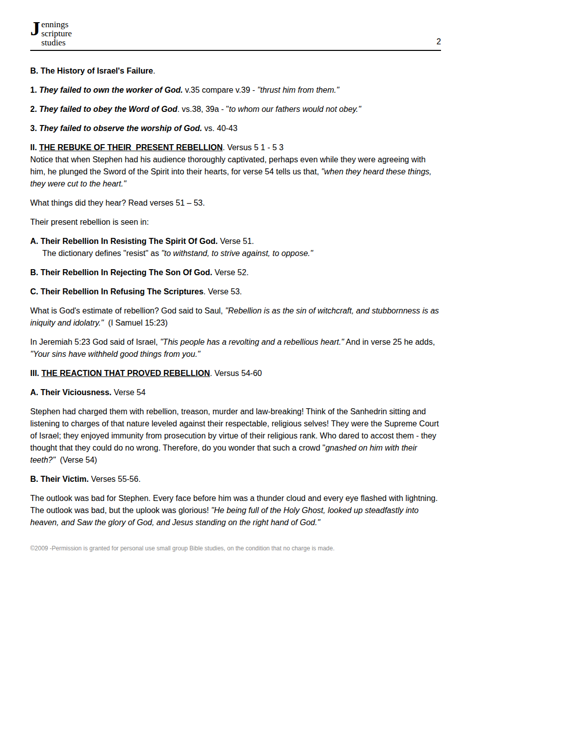J ennings scripture studies
2
B. The History of Israel's Failure.
1. They failed to own the worker of God. v.35 compare v.39 - "thrust him from them."
2. They failed to obey the Word of God. vs.38, 39a - "to whom our fathers would not obey."
3. They failed to observe the worship of God. vs. 40-43
II. THE REBUKE OF THEIR PRESENT REBELLION. Versus 5 1 - 5 3
Notice that when Stephen had his audience thoroughly captivated, perhaps even while they were agreeing with him, he plunged the Sword of the Spirit into their hearts, for verse 54 tells us that, "when they heard these things, they were cut to the heart."
What things did they hear? Read verses 51 – 53.
Their present rebellion is seen in:
A. Their Rebellion In Resisting The Spirit Of God. Verse 51.
The dictionary defines "resist" as "to withstand, to strive against, to oppose."
B. Their Rebellion In Rejecting The Son Of God. Verse 52.
C. Their Rebellion In Refusing The Scriptures. Verse 53.
What is God's estimate of rebellion? God said to Saul, "Rebellion is as the sin of witchcraft, and stubbornness is as iniquity and idolatry." (I Samuel 15:23)
In Jeremiah 5:23 God said of Israel, "This people has a revolting and a rebellious heart." And in verse 25 he adds, "Your sins have withheld good things from you."
III. THE REACTION THAT PROVED REBELLION. Versus 54-60
A. Their Viciousness. Verse 54
Stephen had charged them with rebellion, treason, murder and law-breaking! Think of the Sanhedrin sitting and listening to charges of that nature leveled against their respectable, religious selves! They were the Supreme Court of Israel; they enjoyed immunity from prosecution by virtue of their religious rank. Who dared to accost them - they thought that they could do no wrong. Therefore, do you wonder that such a crowd "gnashed on him with their teeth?" (Verse 54)
B. Their Victim. Verses 55-56.
The outlook was bad for Stephen. Every face before him was a thunder cloud and every eye flashed with lightning. The outlook was bad, but the uplook was glorious! "He being full of the Holy Ghost, looked up steadfastly into heaven, and Saw the glory of God, and Jesus standing on the right hand of God."
©2009 -Permission is granted for personal use small group Bible studies, on the condition that no charge is made.